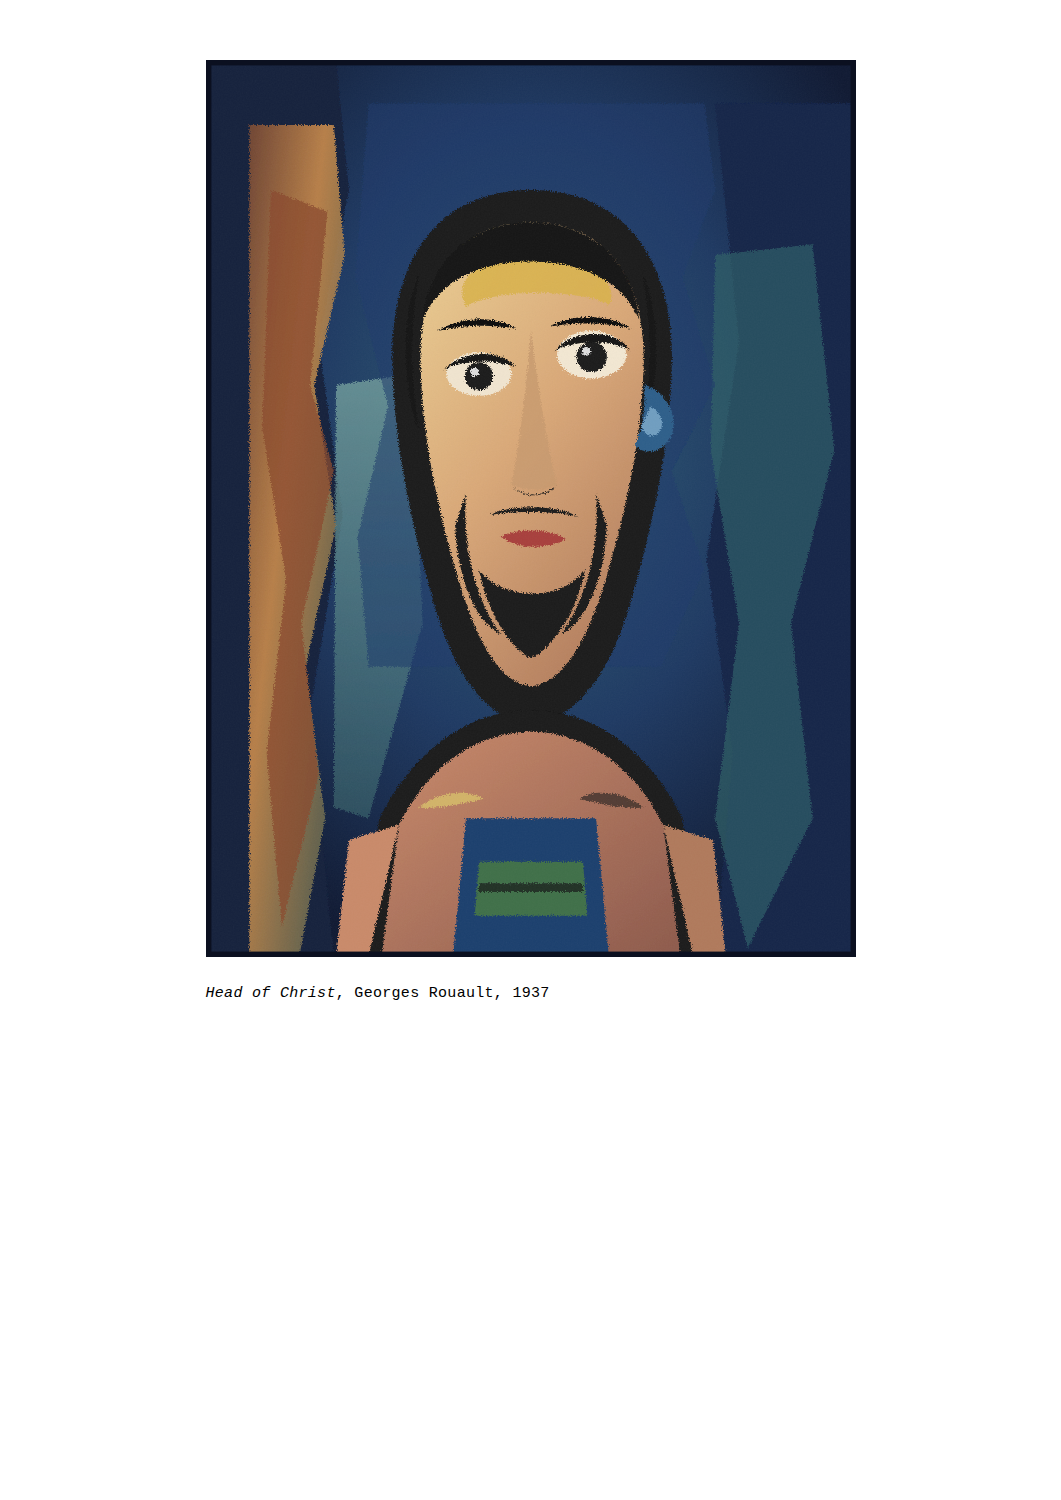Head of Christ, Georges Rouault, 1937